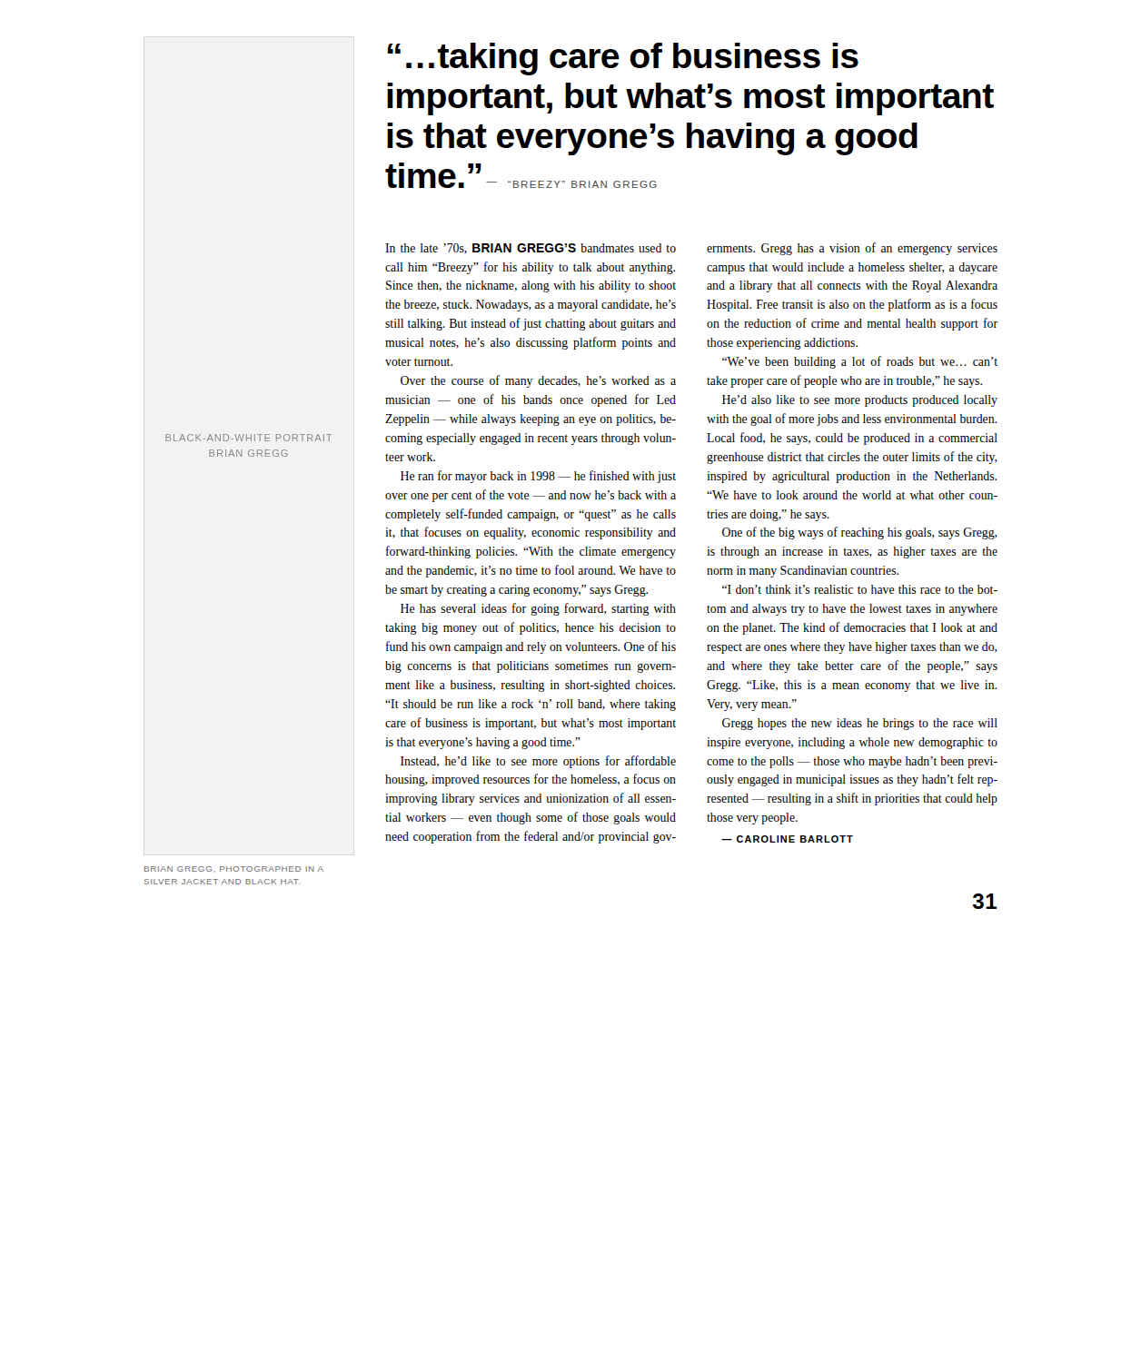Black-and-white portrait
Brian Gregg
Brian Gregg, photographed in a silver jacket and black hat.
“…taking care of business is important, but what’s most important is that everyone’s having a good time.”— “Breezy” Brian Gregg
In the late ’70s, BRIAN GREGG’S bandmates used to call him “Breezy” for his ability to talk about anything. Since then, the nickname, along with his ability to shoot the breeze, stuck. Nowadays, as a mayoral candidate, he’s still talking. But instead of just chatting about guitars and musical notes, he’s also discussing platform points and voter turnout.
Over the course of many decades, he’s worked as a musician — one of his bands once opened for Led Zeppelin — while always keeping an eye on politics, becoming especially engaged in recent years through volunteer work.
He ran for mayor back in 1998 — he finished with just over one per cent of the vote — and now he’s back with a completely self-funded campaign, or “quest” as he calls it, that focuses on equality, economic responsibility and forward-thinking policies. “With the climate emergency and the pandemic, it’s no time to fool around. We have to be smart by creating a caring economy,” says Gregg.
He has several ideas for going forward, starting with taking big money out of politics, hence his decision to fund his own campaign and rely on volunteers. One of his big concerns is that politicians sometimes run government like a business, resulting in short-sighted choices. “It should be run like a rock ‘n’ roll band, where taking care of business is important, but what’s most important is that everyone’s having a good time.”
Instead, he’d like to see more options for affordable housing, improved resources for the homeless, a focus on improving library services and unionization of all essential workers — even though some of those goals would need cooperation from the federal and/or provincial governments. Gregg has a vision of an emergency services campus that would include a homeless shelter, a daycare and a library that all connects with the Royal Alexandra Hospital. Free transit is also on the platform as is a focus on the reduction of crime and mental health support for those experiencing addictions.
“We’ve been building a lot of roads but we… can’t take proper care of people who are in trouble,” he says.
He’d also like to see more products produced locally with the goal of more jobs and less environmental burden. Local food, he says, could be produced in a commercial greenhouse district that circles the outer limits of the city, inspired by agricultural production in the Netherlands. “We have to look around the world at what other countries are doing,” he says.
One of the big ways of reaching his goals, says Gregg, is through an increase in taxes, as higher taxes are the norm in many Scandinavian countries.
“I don’t think it’s realistic to have this race to the bottom and always try to have the lowest taxes in anywhere on the planet. The kind of democracies that I look at and respect are ones where they have higher taxes than we do, and where they take better care of the people,” says Gregg. “Like, this is a mean economy that we live in. Very, very mean.”
Gregg hopes the new ideas he brings to the race will inspire everyone, including a whole new demographic to come to the polls — those who maybe hadn’t been previously engaged in municipal issues as they hadn’t felt represented — resulting in a shift in priorities that could help those very people.— Caroline Barlott
31